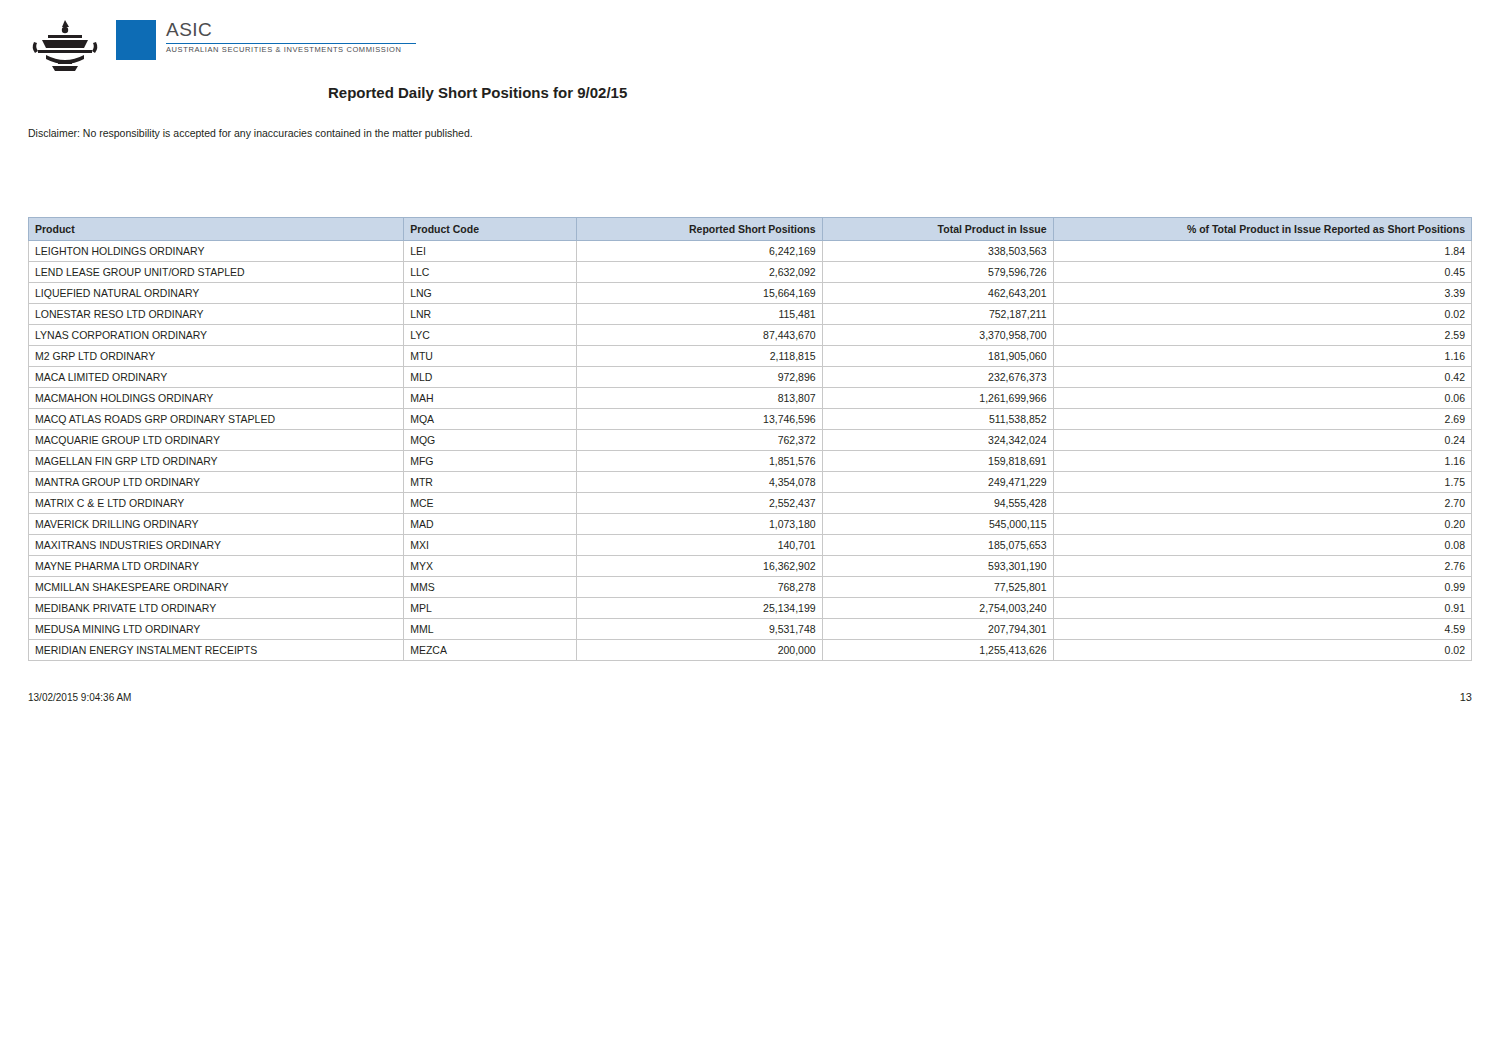ASIC
Australian Securities & Investments Commission
Reported Daily Short Positions for 9/02/15
Disclaimer: No responsibility is accepted for any inaccuracies contained in the matter published.
| Product | Product Code | Reported Short Positions | Total Product in Issue | % of Total Product in Issue Reported as Short Positions |
| --- | --- | --- | --- | --- |
| LEIGHTON HOLDINGS ORDINARY | LEI | 6,242,169 | 338,503,563 | 1.84 |
| LEND LEASE GROUP UNIT/ORD STAPLED | LLC | 2,632,092 | 579,596,726 | 0.45 |
| LIQUEFIED NATURAL ORDINARY | LNG | 15,664,169 | 462,643,201 | 3.39 |
| LONESTAR RESO LTD ORDINARY | LNR | 115,481 | 752,187,211 | 0.02 |
| LYNAS CORPORATION ORDINARY | LYC | 87,443,670 | 3,370,958,700 | 2.59 |
| M2 GRP LTD ORDINARY | MTU | 2,118,815 | 181,905,060 | 1.16 |
| MACA LIMITED ORDINARY | MLD | 972,896 | 232,676,373 | 0.42 |
| MACMAHON HOLDINGS ORDINARY | MAH | 813,807 | 1,261,699,966 | 0.06 |
| MACQ ATLAS ROADS GRP ORDINARY STAPLED | MQA | 13,746,596 | 511,538,852 | 2.69 |
| MACQUARIE GROUP LTD ORDINARY | MQG | 762,372 | 324,342,024 | 0.24 |
| MAGELLAN FIN GRP LTD ORDINARY | MFG | 1,851,576 | 159,818,691 | 1.16 |
| MANTRA GROUP LTD ORDINARY | MTR | 4,354,078 | 249,471,229 | 1.75 |
| MATRIX C & E LTD ORDINARY | MCE | 2,552,437 | 94,555,428 | 2.70 |
| MAVERICK DRILLING ORDINARY | MAD | 1,073,180 | 545,000,115 | 0.20 |
| MAXITRANS INDUSTRIES ORDINARY | MXI | 140,701 | 185,075,653 | 0.08 |
| MAYNE PHARMA LTD ORDINARY | MYX | 16,362,902 | 593,301,190 | 2.76 |
| MCMILLAN SHAKESPEARE ORDINARY | MMS | 768,278 | 77,525,801 | 0.99 |
| MEDIBANK PRIVATE LTD ORDINARY | MPL | 25,134,199 | 2,754,003,240 | 0.91 |
| MEDUSA MINING LTD ORDINARY | MML | 9,531,748 | 207,794,301 | 4.59 |
| MERIDIAN ENERGY INSTALMENT RECEIPTS | MEZCA | 200,000 | 1,255,413,626 | 0.02 |
13/02/2015 9:04:36 AM
13